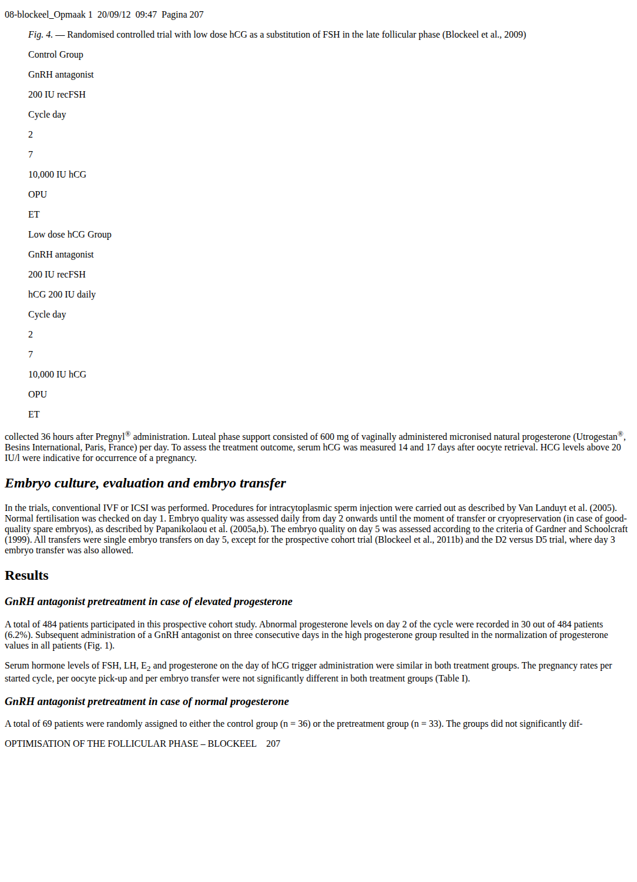08-blockeel_Opmaak 1 20/09/12 09:47 Pagina 207
Fig. 4. — Randomised controlled trial with low dose hCG as a substitution of FSH in the late follicular phase (Blockeel et al., 2009)
Control Group
GnRH antagonist
200 IU recFSH
Cycle day
2
7
10,000 IU hCG
OPU
ET
Low dose hCG Group
GnRH antagonist
200 IU recFSH
hCG 200 IU daily
Cycle day
2
7
10,000 IU hCG
OPU
ET
collected 36 hours after Pregnyl® administration. Luteal phase support consisted of 600 mg of vaginally administered micronised natural progesterone (Utrogestan®, Besins International, Paris, France) per day. To assess the treatment outcome, serum hCG was measured 14 and 17 days after oocyte retrieval. HCG levels above 20 IU/l were indicative for occurrence of a pregnancy.
Embryo culture, evaluation and embryo transfer
In the trials, conventional IVF or ICSI was performed. Procedures for intracytoplasmic sperm injection were carried out as described by Van Landuyt et al. (2005). Normal fertilisation was checked on day 1. Embryo quality was assessed daily from day 2 onwards until the moment of transfer or cryopreservation (in case of good-quality spare embryos), as described by Papanikolaou et al. (2005a,b). The embryo quality on day 5 was assessed according to the criteria of Gardner and Schoolcraft (1999). All transfers were single embryo transfers on day 5, except for the prospective cohort trial (Blockeel et al., 2011b) and the D2 versus D5 trial, where day 3 embryo transfer was also allowed.
Results
GnRH antagonist pretreatment in case of elevated progesterone
A total of 484 patients participated in this prospective cohort study. Abnormal progesterone levels on day 2 of the cycle were recorded in 30 out of 484 patients (6.2%). Subsequent administration of a GnRH antagonist on three consecutive days in the high progesterone group resulted in the normalization of progesterone values in all patients (Fig. 1).
Serum hormone levels of FSH, LH, E2 and progesterone on the day of hCG trigger administration were similar in both treatment groups. The pregnancy rates per started cycle, per oocyte pick-up and per embryo transfer were not significantly different in both treatment groups (Table I).
GnRH antagonist pretreatment in case of normal progesterone
A total of 69 patients were randomly assigned to either the control group (n = 36) or the pretreatment group (n = 33). The groups did not significantly dif-
OPTIMISATION OF THE FOLLICULAR PHASE – BLOCKEEL 207